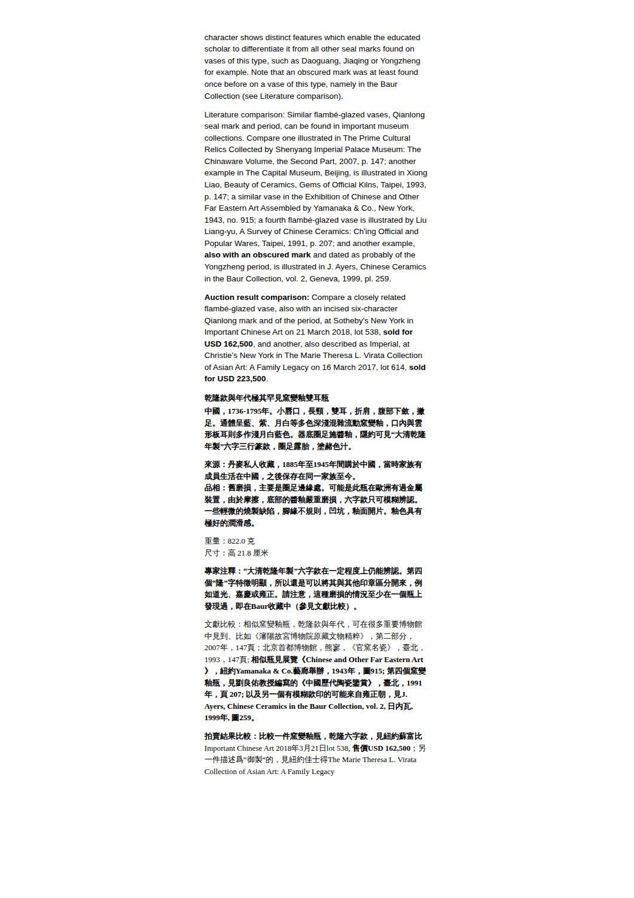character shows distinct features which enable the educated scholar to differentiate it from all other seal marks found on vases of this type, such as Daoguang, Jiaqing or Yongzheng for example. Note that an obscured mark was at least found once before on a vase of this type, namely in the Baur Collection (see Literature comparison).
Literature comparison: Similar flambé-glazed vases, Qianlong seal mark and period, can be found in important museum collections. Compare one illustrated in The Prime Cultural Relics Collected by Shenyang Imperial Palace Museum: The Chinaware Volume, the Second Part, 2007, p. 147; another example in The Capital Museum, Beijing, is illustrated in Xiong Liao, Beauty of Ceramics, Gems of Official Kilns, Taipei, 1993, p. 147; a similar vase in the Exhibition of Chinese and Other Far Eastern Art Assembled by Yamanaka & Co., New York, 1943, no. 915; a fourth flambé-glazed vase is illustrated by Liu Liang-yu, A Survey of Chinese Ceramics: Ch'ing Official and Popular Wares, Taipei, 1991, p. 207; and another example, also with an obscured mark and dated as probably of the Yongzheng period, is illustrated in J. Ayers, Chinese Ceramics in the Baur Collection, vol. 2, Geneva, 1999, pl. 259.
Auction result comparison: Compare a closely related flambé-glazed vase, also with an incised six-character Qianlong mark and of the period, at Sotheby's New York in Important Chinese Art on 21 March 2018, lot 538, sold for USD 162,500, and another, also described as Imperial, at Christie's New York in The Marie Theresa L. Virata Collection of Asian Art: A Family Legacy on 16 March 2017, lot 614, sold for USD 223,500.
乾隆款與年代極其罕見窯變釉雙耳瓶
中國，1736-1795年。小唇口，長頸，雙耳，折肩，腹部下斂，撇足。通體呈藍、紫、月白等多色深淺混雜流動窯變釉，口內與雲形板耳則多作淺月白藍色。器底圈足施醬釉，隱約可見“大清乾隆年製”六字三行篆款，圈足露胎，塗赭色汁。
來源：丹麥私人收藏，1885年至1945年間購於中國，當時家族有成員生活在中國，之後保存在同一家族至今。
品相：舊磨損，主要是圈足邊緣處。可能是此瓶在歐洲有過金屬裝置，由於摩擦，底部的醬釉嚴重磨損，六字款只可模糊辨認。一些輕微的燒製缺陷，腳緣不規則，凹坑，釉面開片。釉色具有極好的潤滑感。
重量：822.0 克
尺寸：高 21.8 厘米
專家注釋：“大清乾隆年製”六字款在一定程度上仍能辨認。第四個“隆”字特徵明顯，所以還是可以將其與其他印章區分開來，例如道光、嘉慶或雍正。請注意，這種磨損的情況至少在一個瓶上發現過，即在Baur收藏中（參見文獻比較）。
文獻比較：相似窯變釉瓶，乾隆款與年代，可在很多重要博物館中見到。比如《瀋陽故宮博物院原藏文物精粹》，第二部分，2007年，147頁；北京首都博物館，熊寥，《官窯名瓷》，臺北，1993，147頁; 相似瓶見展覽《Chinese and Other Far Eastern Art 》，紐約Yamanaka & Co.藝廊舉辦，1943年，圖915; 第四個窯變釉瓶，見劉良佑教授編寫的《中國歷代陶瓷鑒賞》，臺北，1991年，頁 207; 以及另一個有模糊款印的可能來自雍正朝，見J. Ayers, Chinese Ceramics in the Baur Collection, vol. 2, 日内瓦, 1999年, 圖259。
拍賣結果比較：比較一件窯變釉瓶，乾隆六字款，見紐約蘇富比Important Chinese Art 2018年3月21日lot 538, 售價USD 162,500；另一件描述爲“御製“的，見紐約佳士得The Marie Theresa L. Virata Collection of Asian Art: A Family Legacy